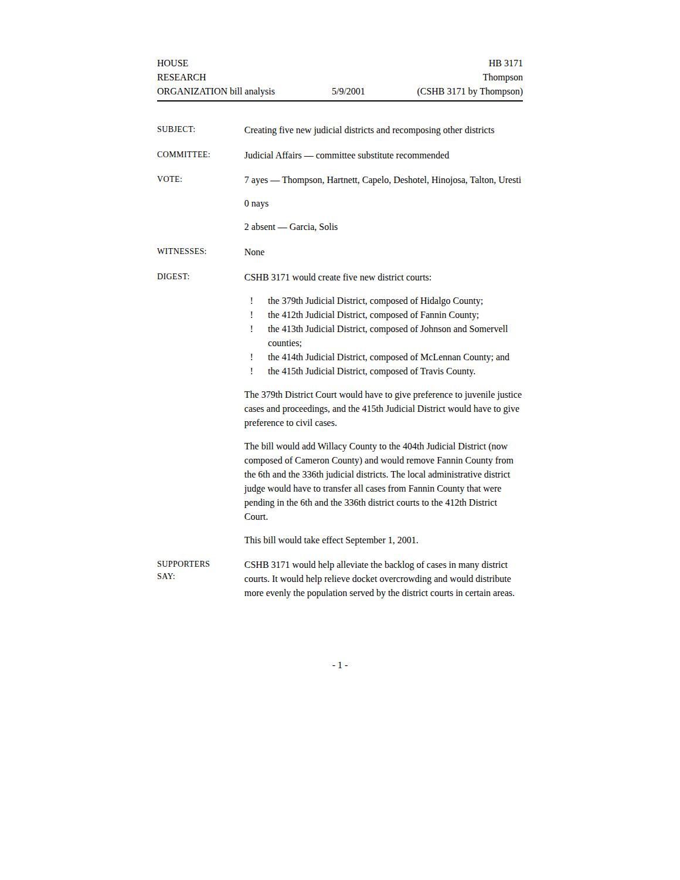| HOUSE | | HB 3171 |
| RESEARCH | | Thompson |
| ORGANIZATION bill analysis | 5/9/2001 | (CSHB 3171 by Thompson) |
| SUBJECT: | Creating five new judicial districts and recomposing other districts |
| COMMITTEE: | Judicial Affairs — committee substitute recommended |
| VOTE: | 7 ayes — Thompson, Hartnett, Capelo, Deshotel, Hinojosa, Talton, Uresti 0 nays 2 absent — Garcia, Solis |
| WITNESSES: | None |
| DIGEST: | CSHB 3171 would create five new district courts: the 379th Judicial District, composed of Hidalgo County; the 412th Judicial District, composed of Fannin County; the 413th Judicial District, composed of Johnson and Somervell counties; the 414th Judicial District, composed of McLennan County; and the 415th Judicial District, composed of Travis County. The 379th District Court would have to give preference to juvenile justice cases and proceedings, and the 415th Judicial District would have to give preference to civil cases. The bill would add Willacy County to the 404th Judicial District (now composed of Cameron County) and would remove Fannin County from the 6th and the 336th judicial districts. The local administrative district judge would have to transfer all cases from Fannin County that were pending in the 6th and the 336th district courts to the 412th District Court. This bill would take effect September 1, 2001. |
| SUPPORTERS SAY: | CSHB 3171 would help alleviate the backlog of cases in many district courts. It would help relieve docket overcrowding and would distribute more evenly the population served by the district courts in certain areas. |
- 1 -